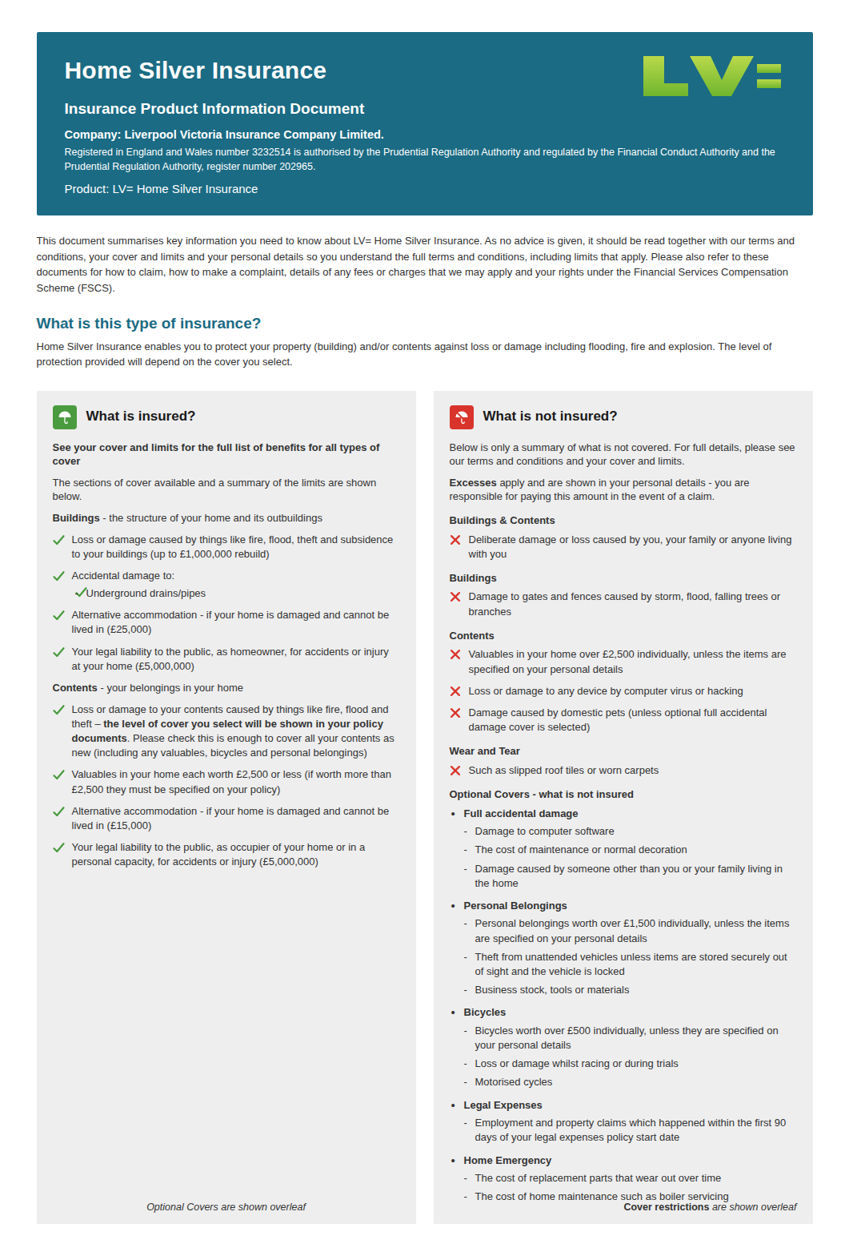Home Silver Insurance
Insurance Product Information Document
Company: Liverpool Victoria Insurance Company Limited.
Registered in England and Wales number 3232514 is authorised by the Prudential Regulation Authority and regulated by the Financial Conduct Authority and the Prudential Regulation Authority, register number 202965.
Product: LV= Home Silver Insurance
This document summarises key information you need to know about LV= Home Silver Insurance. As no advice is given, it should be read together with our terms and conditions, your cover and limits and your personal details so you understand the full terms and conditions, including limits that apply. Please also refer to these documents for how to claim, how to make a complaint, details of any fees or charges that we may apply and your rights under the Financial Services Compensation Scheme (FSCS).
What is this type of insurance?
Home Silver Insurance enables you to protect your property (building) and/or contents against loss or damage including flooding, fire and explosion. The level of protection provided will depend on the cover you select.
What is insured?
See your cover and limits for the full list of benefits for all types of cover
The sections of cover available and a summary of the limits are shown below.
Buildings - the structure of your home and its outbuildings
Loss or damage caused by things like fire, flood, theft and subsidence to your buildings (up to £1,000,000 rebuild)
Accidental damage to:
Underground drains/pipes
Alternative accommodation - if your home is damaged and cannot be lived in (£25,000)
Your legal liability to the public, as homeowner, for accidents or injury at your home (£5,000,000)
Contents - your belongings in your home
Loss or damage to your contents caused by things like fire, flood and theft – the level of cover you select will be shown in your policy documents. Please check this is enough to cover all your contents as new (including any valuables, bicycles and personal belongings)
Valuables in your home each worth £2,500 or less (if worth more than £2,500 they must be specified on your policy)
Alternative accommodation - if your home is damaged and cannot be lived in (£15,000)
Your legal liability to the public, as occupier of your home or in a personal capacity, for accidents or injury (£5,000,000)
Optional Covers are shown overleaf
What is not insured?
Below is only a summary of what is not covered. For full details, please see our terms and conditions and your cover and limits.
Excesses apply and are shown in your personal details - you are responsible for paying this amount in the event of a claim.
Buildings & Contents
Deliberate damage or loss caused by you, your family or anyone living with you
Buildings
Damage to gates and fences caused by storm, flood, falling trees or branches
Contents
Valuables in your home over £2,500 individually, unless the items are specified on your personal details
Loss or damage to any device by computer virus or hacking
Damage caused by domestic pets (unless optional full accidental damage cover is selected)
Wear and Tear
Such as slipped roof tiles or worn carpets
Optional Covers - what is not insured
Full accidental damage
Damage to computer software
The cost of maintenance or normal decoration
Damage caused by someone other than you or your family living in the home
Personal Belongings
Personal belongings worth over £1,500 individually, unless the items are specified on your personal details
Theft from unattended vehicles unless items are stored securely out of sight and the vehicle is locked
Business stock, tools or materials
Bicycles
Bicycles worth over £500 individually, unless they are specified on your personal details
Loss or damage whilst racing or during trials
Motorised cycles
Legal Expenses
Employment and property claims which happened within the first 90 days of your legal expenses policy start date
Home Emergency
The cost of replacement parts that wear out over time
The cost of home maintenance such as boiler servicing
Cover restrictions are shown overleaf